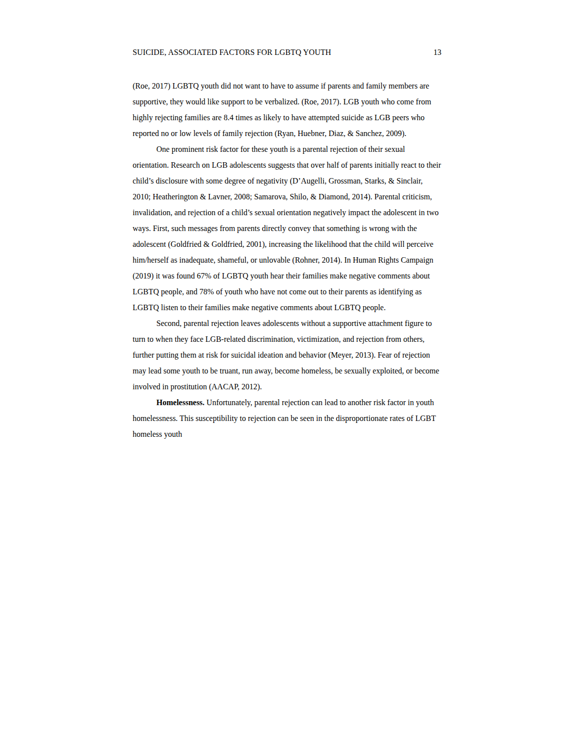Suicide, Associated Factors for LGBTQ Youth 13
(Roe, 2017) LGBTQ youth did not want to have to assume if parents and family members are supportive, they would like support to be verbalized. (Roe, 2017). LGB youth who come from highly rejecting families are 8.4 times as likely to have attempted suicide as LGB peers who reported no or low levels of family rejection (Ryan, Huebner, Diaz, & Sanchez, 2009).
One prominent risk factor for these youth is a parental rejection of their sexual orientation. Research on LGB adolescents suggests that over half of parents initially react to their child’s disclosure with some degree of negativity (D’Augelli, Grossman, Starks, & Sinclair, 2010; Heatherington & Lavner, 2008; Samarova, Shilo, & Diamond, 2014). Parental criticism, invalidation, and rejection of a child’s sexual orientation negatively impact the adolescent in two ways. First, such messages from parents directly convey that something is wrong with the adolescent (Goldfried & Goldfried, 2001), increasing the likelihood that the child will perceive him/herself as inadequate, shameful, or unlovable (Rohner, 2014). In Human Rights Campaign (2019) it was found 67% of LGBTQ youth hear their families make negative comments about LGBTQ people, and 78% of youth who have not come out to their parents as identifying as LGBTQ listen to their families make negative comments about LGBTQ people.
Second, parental rejection leaves adolescents without a supportive attachment figure to turn to when they face LGB-related discrimination, victimization, and rejection from others, further putting them at risk for suicidal ideation and behavior (Meyer, 2013). Fear of rejection may lead some youth to be truant, run away, become homeless, be sexually exploited, or become involved in prostitution (AACAP, 2012).
Homelessness. Unfortunately, parental rejection can lead to another risk factor in youth homelessness. This susceptibility to rejection can be seen in the disproportionate rates of LGBT homeless youth